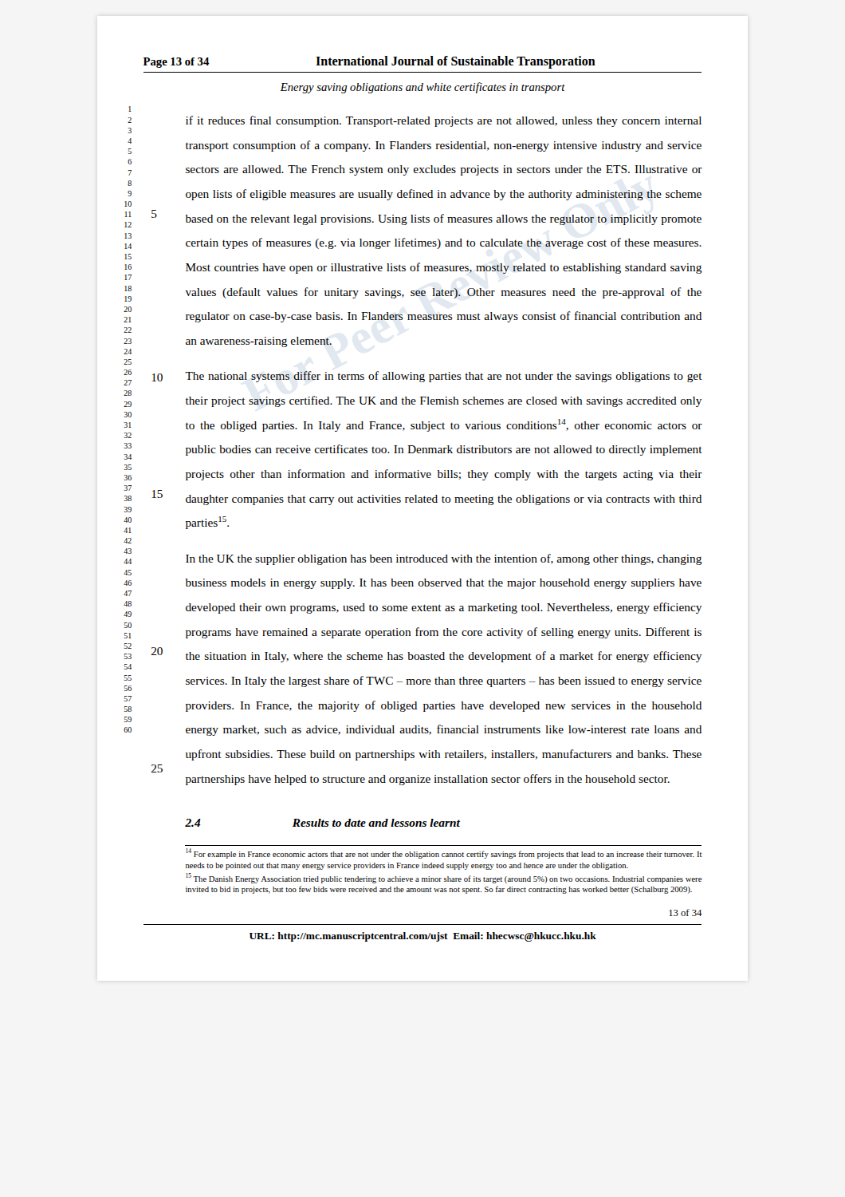Page 13 of 34 International Journal of Sustainable Transporation
Energy saving obligations and white certificates in transport
For Peer Review Only
1
2
3
4
5
6
7
8
9
10
11
12
13
14
15
16
17
18
19
20
21
22
23
24
25
26
27
28
29
30
31
32
33
34
35
36
37
38
39
40
41
42
43
44
45
46
47
48
49
50
51
52
53
54
55
56
57
58
59
60
5
if it reduces final consumption. Transport-related projects are not allowed, unless they concern internal transport consumption of a company. In Flanders residential, non-energy intensive industry and service sectors are allowed. The French system only excludes projects in sectors under the ETS. Illustrative or open lists of eligible measures are usually defined in advance by the authority administering the scheme based on the relevant legal provisions. Using lists of measures allows the regulator to implicitly promote certain types of measures (e.g. via longer lifetimes) and to calculate the average cost of these measures. Most countries have open or illustrative lists of measures, mostly related to establishing standard saving values (default values for unitary savings, see later). Other measures need the pre-approval of the regulator on case-by-case basis. In Flanders measures must always consist of financial contribution and an awareness-raising element.
10 15
The national systems differ in terms of allowing parties that are not under the savings obligations to get their project savings certified. The UK and the Flemish schemes are closed with savings accredited only to the obliged parties. In Italy and France, subject to various conditions14, other economic actors or public bodies can receive certificates too. In Denmark distributors are not allowed to directly implement projects other than information and informative bills; they comply with the targets acting via their daughter companies that carry out activities related to meeting the obligations or via contracts with third parties15.
20 25
In the UK the supplier obligation has been introduced with the intention of, among other things, changing business models in energy supply. It has been observed that the major household energy suppliers have developed their own programs, used to some extent as a marketing tool. Nevertheless, energy efficiency programs have remained a separate operation from the core activity of selling energy units. Different is the situation in Italy, where the scheme has boasted the development of a market for energy efficiency services. In Italy the largest share of TWC – more than three quarters – has been issued to energy service providers. In France, the majority of obliged parties have developed new services in the household energy market, such as advice, individual audits, financial instruments like low-interest rate loans and upfront subsidies. These build on partnerships with retailers, installers, manufacturers and banks. These partnerships have helped to structure and organize installation sector offers in the household sector.
2.4 Results to date and lessons learnt
14 For example in France economic actors that are not under the obligation cannot certify savings from projects that lead to an increase their turnover. It needs to be pointed out that many energy service providers in France indeed supply energy too and hence are under the obligation.
15 The Danish Energy Association tried public tendering to achieve a minor share of its target (around 5%) on two occasions. Industrial companies were invited to bid in projects, but too few bids were received and the amount was not spent. So far direct contracting has worked better (Schalburg 2009).
13 of 34
URL: http://mc.manuscriptcentral.com/ujst Email: hhecwsc@hkucc.hku.hk